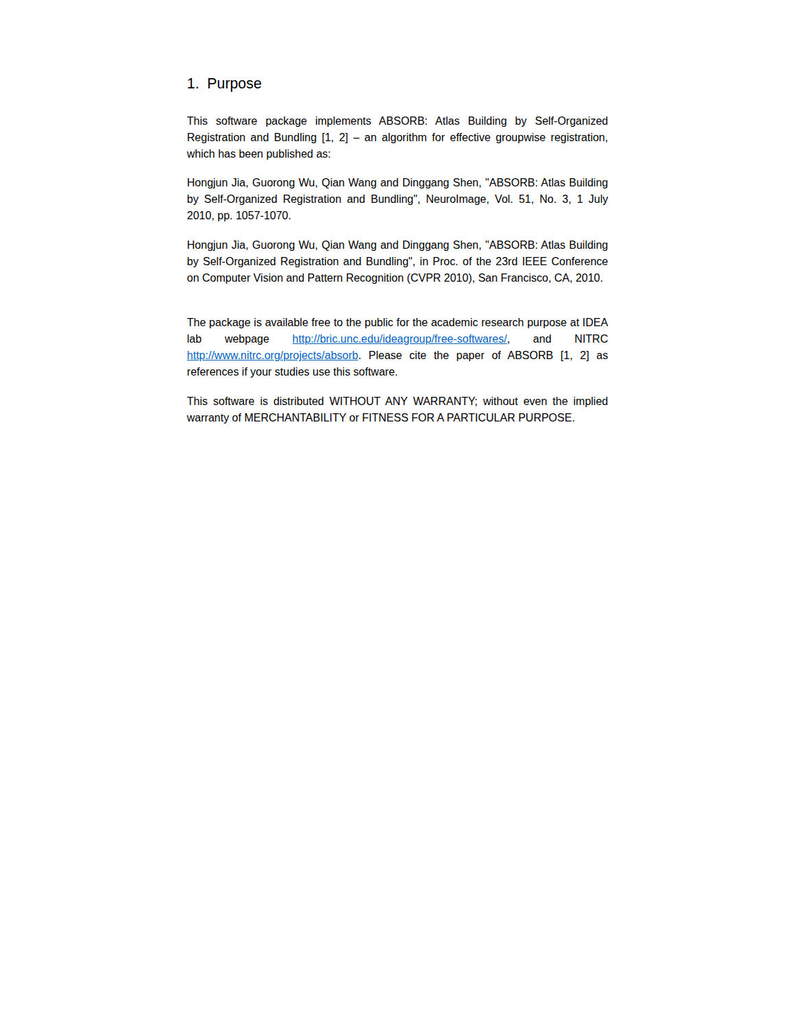1. Purpose
This software package implements ABSORB: Atlas Building by Self-Organized Registration and Bundling [1, 2] – an algorithm for effective groupwise registration, which has been published as:
Hongjun Jia, Guorong Wu, Qian Wang and Dinggang Shen, "ABSORB: Atlas Building by Self-Organized Registration and Bundling", NeuroImage, Vol. 51, No. 3, 1 July 2010, pp. 1057-1070.
Hongjun Jia, Guorong Wu, Qian Wang and Dinggang Shen, "ABSORB: Atlas Building by Self-Organized Registration and Bundling", in Proc. of the 23rd IEEE Conference on Computer Vision and Pattern Recognition (CVPR 2010), San Francisco, CA, 2010.
The package is available free to the public for the academic research purpose at IDEA lab webpage http://bric.unc.edu/ideagroup/free-softwares/, and NITRC http://www.nitrc.org/projects/absorb. Please cite the paper of ABSORB [1, 2] as references if your studies use this software.
This software is distributed WITHOUT ANY WARRANTY; without even the implied warranty of MERCHANTABILITY or FITNESS FOR A PARTICULAR PURPOSE.